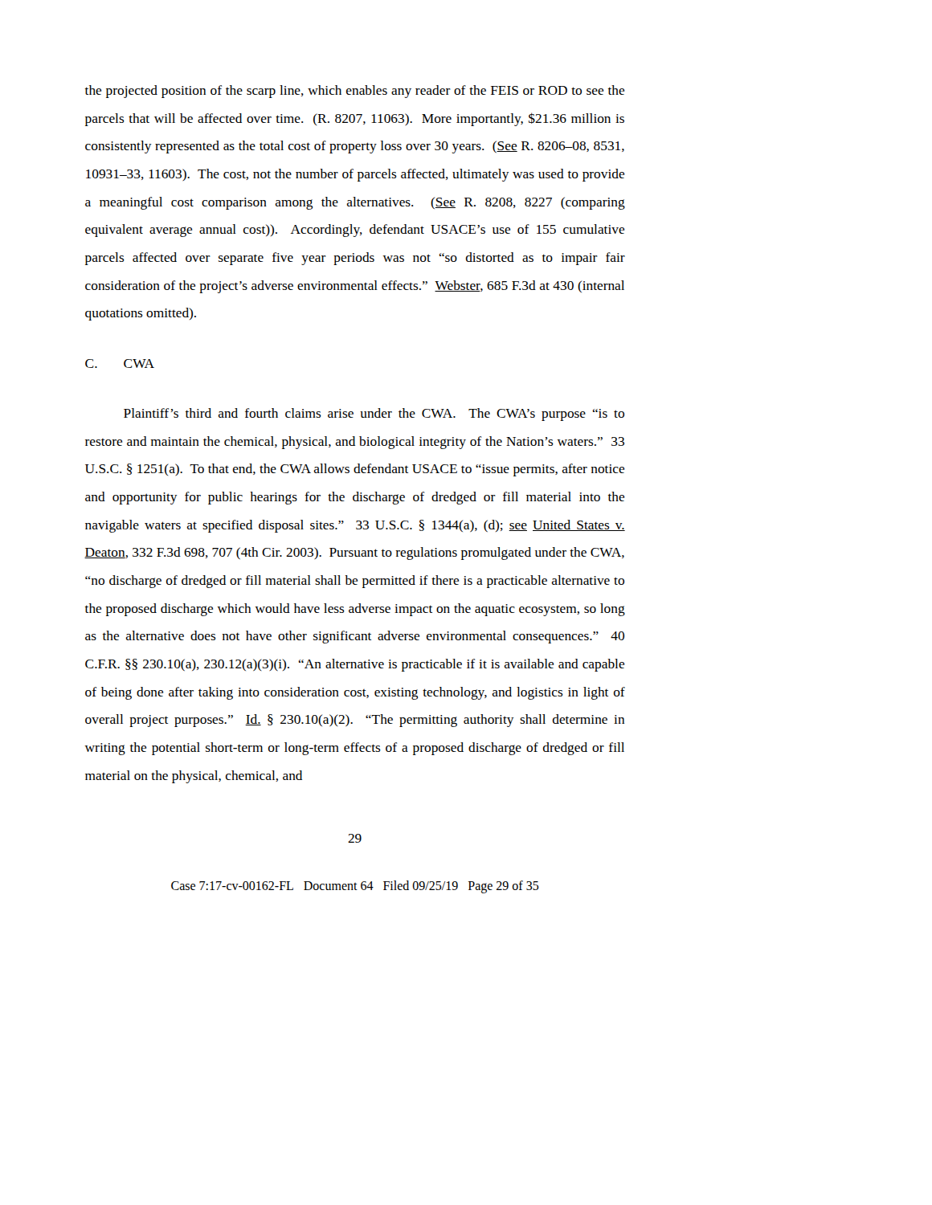the projected position of the scarp line, which enables any reader of the FEIS or ROD to see the parcels that will be affected over time. (R. 8207, 11063). More importantly, $21.36 million is consistently represented as the total cost of property loss over 30 years. (See R. 8206–08, 8531, 10931–33, 11603). The cost, not the number of parcels affected, ultimately was used to provide a meaningful cost comparison among the alternatives. (See R. 8208, 8227 (comparing equivalent average annual cost)). Accordingly, defendant USACE’s use of 155 cumulative parcels affected over separate five year periods was not “so distorted as to impair fair consideration of the project’s adverse environmental effects.” Webster, 685 F.3d at 430 (internal quotations omitted).
C. CWA
Plaintiff’s third and fourth claims arise under the CWA. The CWA’s purpose “is to restore and maintain the chemical, physical, and biological integrity of the Nation’s waters.” 33 U.S.C. § 1251(a). To that end, the CWA allows defendant USACE to “issue permits, after notice and opportunity for public hearings for the discharge of dredged or fill material into the navigable waters at specified disposal sites.” 33 U.S.C. § 1344(a), (d); see United States v. Deaton, 332 F.3d 698, 707 (4th Cir. 2003). Pursuant to regulations promulgated under the CWA, “no discharge of dredged or fill material shall be permitted if there is a practicable alternative to the proposed discharge which would have less adverse impact on the aquatic ecosystem, so long as the alternative does not have other significant adverse environmental consequences.” 40 C.F.R. §§ 230.10(a), 230.12(a)(3)(i). “An alternative is practicable if it is available and capable of being done after taking into consideration cost, existing technology, and logistics in light of overall project purposes.” Id. § 230.10(a)(2). “The permitting authority shall determine in writing the potential short-term or long-term effects of a proposed discharge of dredged or fill material on the physical, chemical, and
29
Case 7:17-cv-00162-FL Document 64 Filed 09/25/19 Page 29 of 35